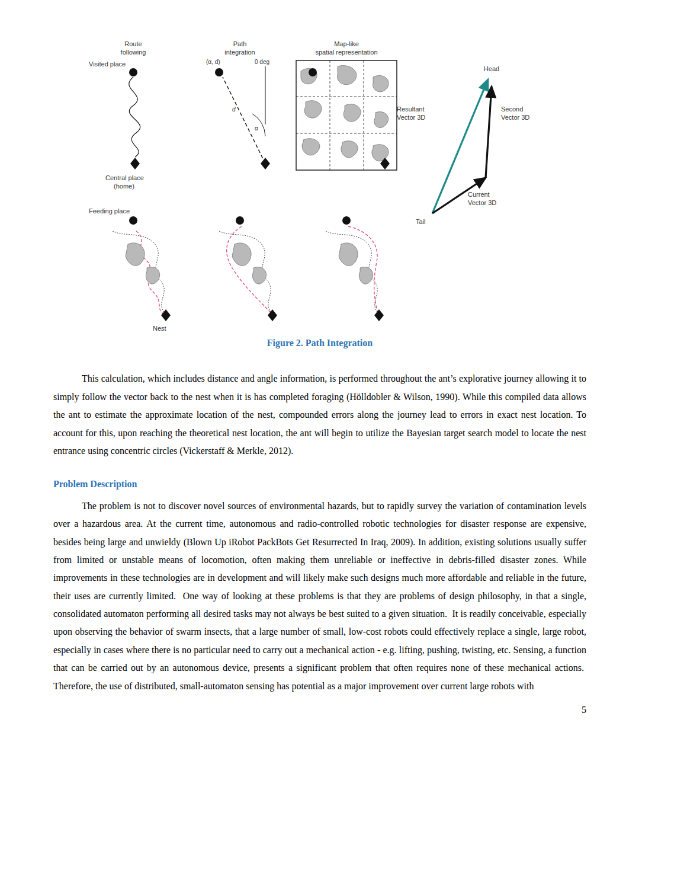Route following Path integration Map-like spatial representation Visited place Central place (home) (α, d) 0 deg α d Head Resultant Vector 3D Second Vector 3D Current Vector 3D Tail Feeding place Nest
Figure 2. Path Integration
This calculation, which includes distance and angle information, is performed throughout the ant’s explorative journey allowing it to simply follow the vector back to the nest when it is has completed foraging (Hölldobler & Wilson, 1990). While this compiled data allows the ant to estimate the approximate location of the nest, compounded errors along the journey lead to errors in exact nest location. To account for this, upon reaching the theoretical nest location, the ant will begin to utilize the Bayesian target search model to locate the nest entrance using concentric circles (Vickerstaff & Merkle, 2012).
Problem Description
The problem is not to discover novel sources of environmental hazards, but to rapidly survey the variation of contamination levels over a hazardous area. At the current time, autonomous and radio-controlled robotic technologies for disaster response are expensive, besides being large and unwieldy (Blown Up iRobot PackBots Get Resurrected In Iraq, 2009). In addition, existing solutions usually suffer from limited or unstable means of locomotion, often making them unreliable or ineffective in debris-filled disaster zones. While improvements in these technologies are in development and will likely make such designs much more affordable and reliable in the future, their uses are currently limited. One way of looking at these problems is that they are problems of design philosophy, in that a single, consolidated automaton performing all desired tasks may not always be best suited to a given situation. It is readily conceivable, especially upon observing the behavior of swarm insects, that a large number of small, low-cost robots could effectively replace a single, large robot, especially in cases where there is no particular need to carry out a mechanical action - e.g. lifting, pushing, twisting, etc. Sensing, a function that can be carried out by an autonomous device, presents a significant problem that often requires none of these mechanical actions. Therefore, the use of distributed, small-automaton sensing has potential as a major improvement over current large robots with
5